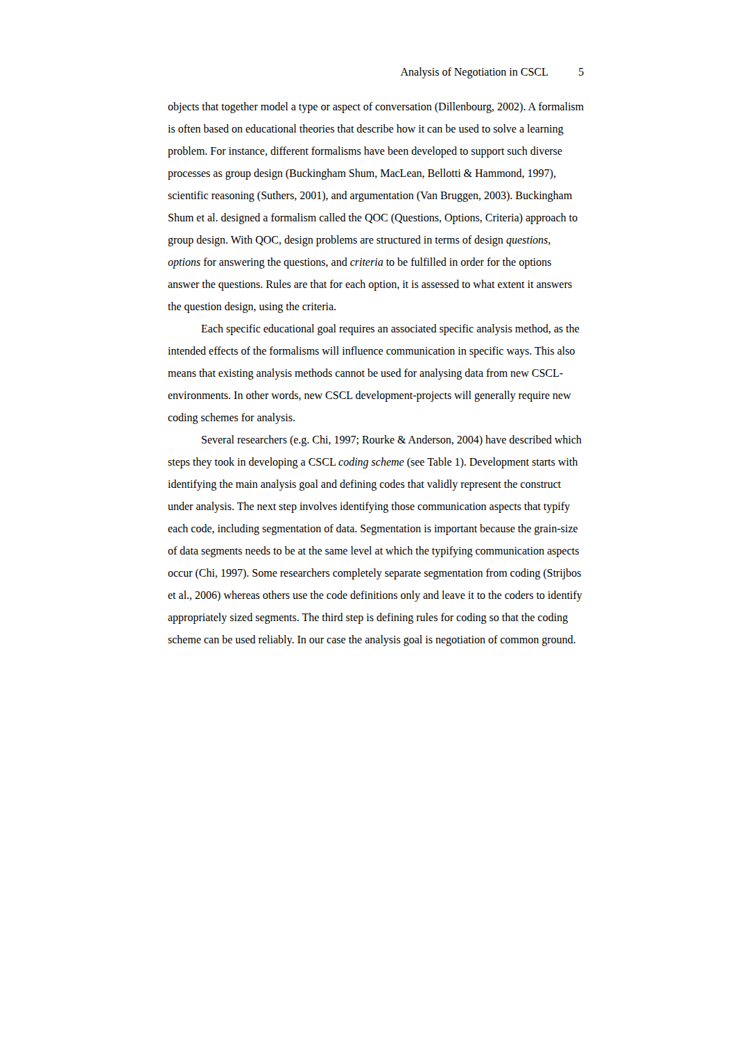Analysis of Negotiation in CSCL 5
objects that together model a type or aspect of conversation (Dillenbourg, 2002). A formalism is often based on educational theories that describe how it can be used to solve a learning problem. For instance, different formalisms have been developed to support such diverse processes as group design (Buckingham Shum, MacLean, Bellotti & Hammond, 1997), scientific reasoning (Suthers, 2001), and argumentation (Van Bruggen, 2003). Buckingham Shum et al. designed a formalism called the QOC (Questions, Options, Criteria) approach to group design. With QOC, design problems are structured in terms of design questions, options for answering the questions, and criteria to be fulfilled in order for the options answer the questions. Rules are that for each option, it is assessed to what extent it answers the question design, using the criteria.
Each specific educational goal requires an associated specific analysis method, as the intended effects of the formalisms will influence communication in specific ways. This also means that existing analysis methods cannot be used for analysing data from new CSCL-environments. In other words, new CSCL development-projects will generally require new coding schemes for analysis.
Several researchers (e.g. Chi, 1997; Rourke & Anderson, 2004) have described which steps they took in developing a CSCL coding scheme (see Table 1). Development starts with identifying the main analysis goal and defining codes that validly represent the construct under analysis. The next step involves identifying those communication aspects that typify each code, including segmentation of data. Segmentation is important because the grain-size of data segments needs to be at the same level at which the typifying communication aspects occur (Chi, 1997). Some researchers completely separate segmentation from coding (Strijbos et al., 2006) whereas others use the code definitions only and leave it to the coders to identify appropriately sized segments. The third step is defining rules for coding so that the coding scheme can be used reliably. In our case the analysis goal is negotiation of common ground.